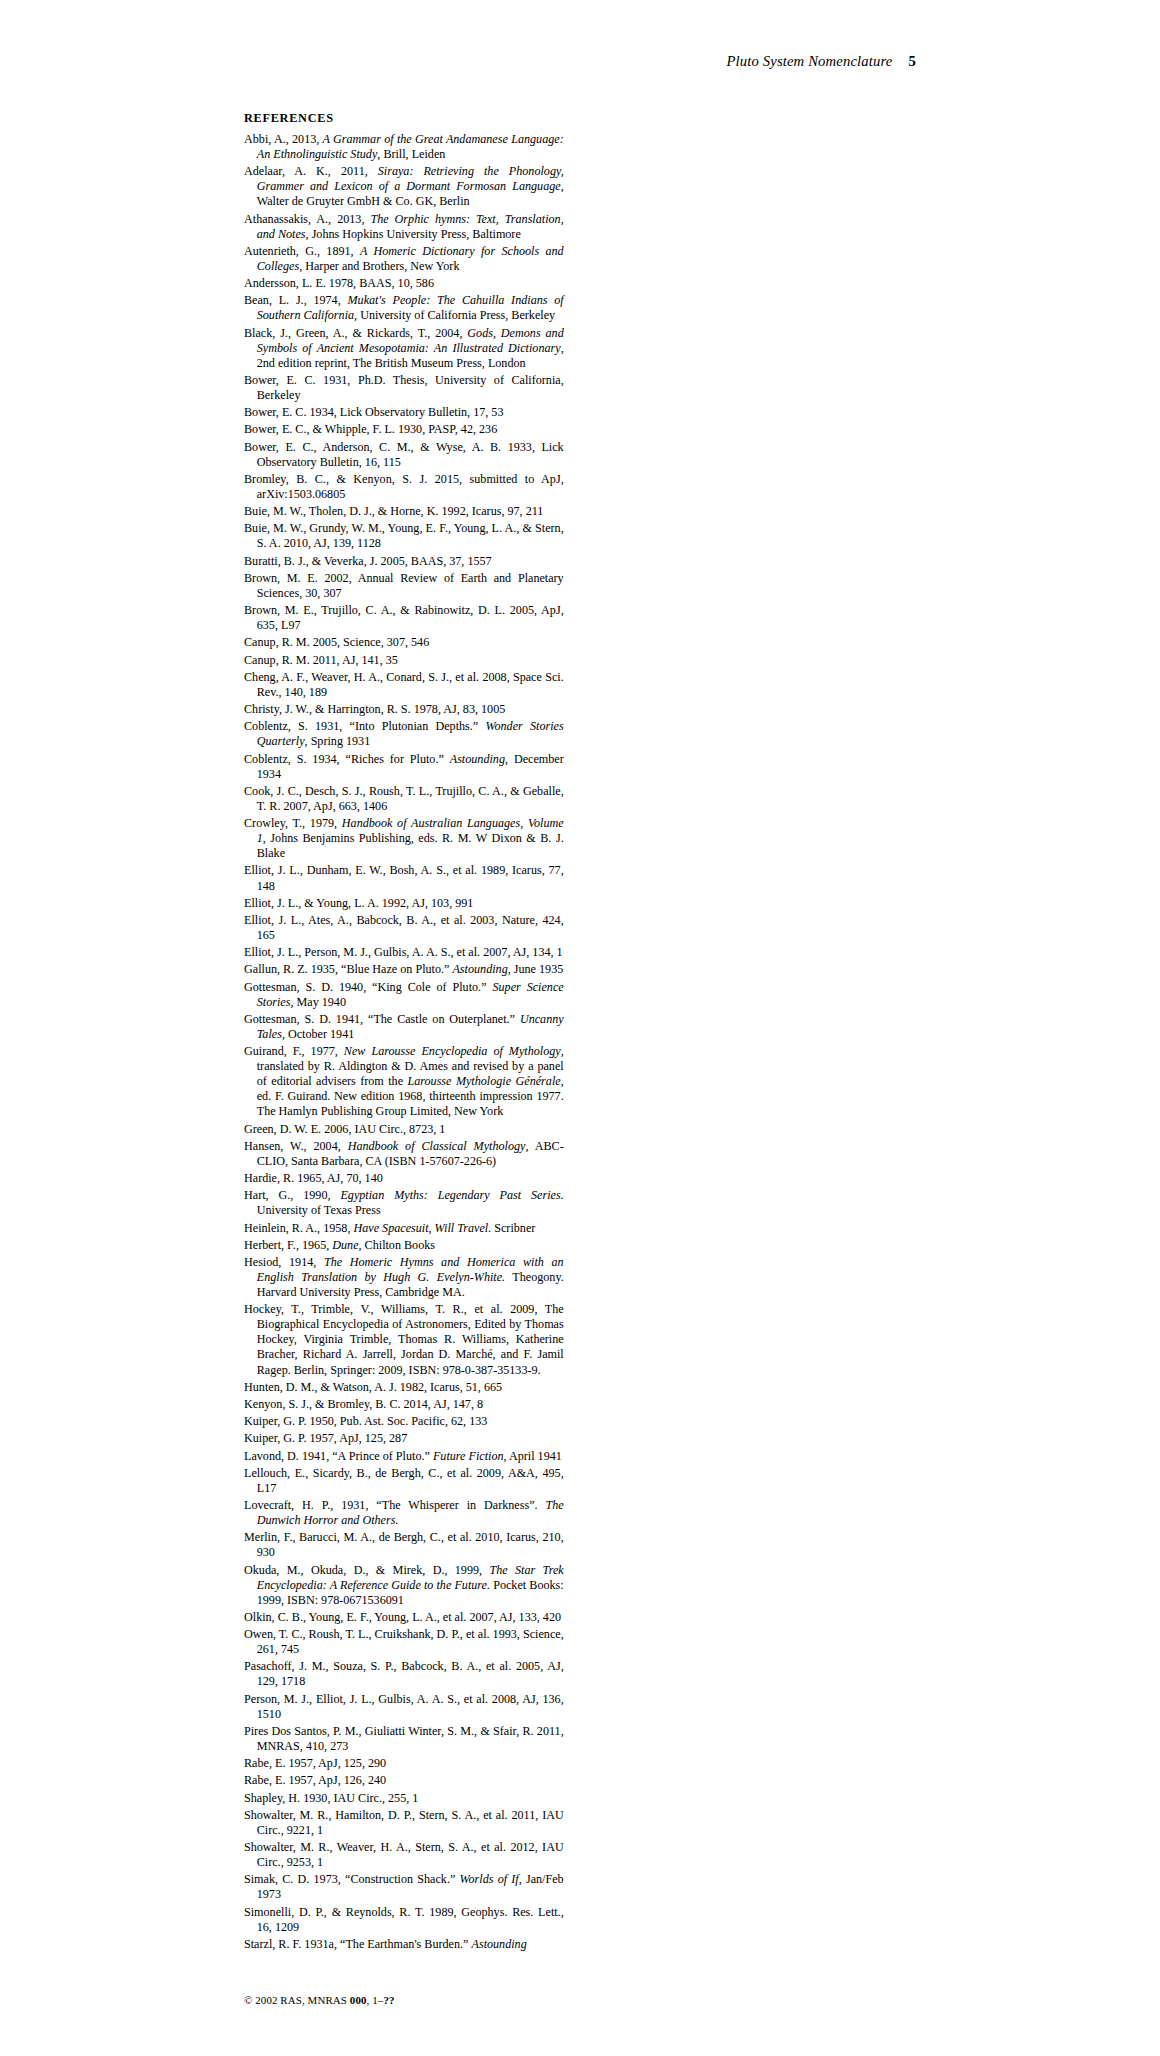Pluto System Nomenclature 5
References
Abbi, A., 2013, A Grammar of the Great Andamanese Language: An Ethnolinguistic Study, Brill, Leiden
Adelaar, A. K., 2011, Siraya: Retrieving the Phonology, Grammer and Lexicon of a Dormant Formosan Language, Walter de Gruyter GmbH & Co. GK, Berlin
Athanassakis, A., 2013, The Orphic hymns: Text, Translation, and Notes, Johns Hopkins University Press, Baltimore
Autenrieth, G., 1891, A Homeric Dictionary for Schools and Colleges, Harper and Brothers, New York
Andersson, L. E. 1978, BAAS, 10, 586
Bean, L. J., 1974, Mukat's People: The Cahuilla Indians of Southern California, University of California Press, Berkeley
Black, J., Green, A., & Rickards, T., 2004, Gods, Demons and Symbols of Ancient Mesopotamia: An Illustrated Dictionary, 2nd edition reprint, The British Museum Press, London
Bower, E. C. 1931, Ph.D. Thesis, University of California, Berkeley
Bower, E. C. 1934, Lick Observatory Bulletin, 17, 53
Bower, E. C., & Whipple, F. L. 1930, PASP, 42, 236
Bower, E. C., Anderson, C. M., & Wyse, A. B. 1933, Lick Observatory Bulletin, 16, 115
Bromley, B. C., & Kenyon, S. J. 2015, submitted to ApJ, arXiv:1503.06805
Buie, M. W., Tholen, D. J., & Horne, K. 1992, Icarus, 97, 211
Buie, M. W., Grundy, W. M., Young, E. F., Young, L. A., & Stern, S. A. 2010, AJ, 139, 1128
Buratti, B. J., & Veverka, J. 2005, BAAS, 37, 1557
Brown, M. E. 2002, Annual Review of Earth and Planetary Sciences, 30, 307
Brown, M. E., Trujillo, C. A., & Rabinowitz, D. L. 2005, ApJ, 635, L97
Canup, R. M. 2005, Science, 307, 546
Canup, R. M. 2011, AJ, 141, 35
Cheng, A. F., Weaver, H. A., Conard, S. J., et al. 2008, Space Sci. Rev., 140, 189
Christy, J. W., & Harrington, R. S. 1978, AJ, 83, 1005
Coblentz, S. 1931, “Into Plutonian Depths.” Wonder Stories Quarterly, Spring 1931
Coblentz, S. 1934, “Riches for Pluto.” Astounding, December 1934
Cook, J. C., Desch, S. J., Roush, T. L., Trujillo, C. A., & Geballe, T. R. 2007, ApJ, 663, 1406
Crowley, T., 1979, Handbook of Australian Languages, Volume 1, Johns Benjamins Publishing, eds. R. M. W Dixon & B. J. Blake
Elliot, J. L., Dunham, E. W., Bosh, A. S., et al. 1989, Icarus, 77, 148
Elliot, J. L., & Young, L. A. 1992, AJ, 103, 991
Elliot, J. L., Ates, A., Babcock, B. A., et al. 2003, Nature, 424, 165
Elliot, J. L., Person, M. J., Gulbis, A. A. S., et al. 2007, AJ, 134, 1
Gallun, R. Z. 1935, “Blue Haze on Pluto.” Astounding, June 1935
Gottesman, S. D. 1940, “King Cole of Pluto.” Super Science Stories, May 1940
Gottesman, S. D. 1941, “The Castle on Outerplanet.” Uncanny Tales, October 1941
Guirand, F., 1977, New Larousse Encyclopedia of Mythology, translated by R. Aldington & D. Ames and revised by a panel of editorial advisers from the Larousse Mythologie Générale, ed. F. Guirand. New edition 1968, thirteenth impression 1977. The Hamlyn Publishing Group Limited, New York
Green, D. W. E. 2006, IAU Circ., 8723, 1
Hansen, W., 2004, Handbook of Classical Mythology, ABC-CLIO, Santa Barbara, CA (ISBN 1-57607-226-6)
Hardie, R. 1965, AJ, 70, 140
Hart, G., 1990, Egyptian Myths: Legendary Past Series. University of Texas Press
Heinlein, R. A., 1958, Have Spacesuit, Will Travel. Scribner
Herbert, F., 1965, Dune, Chilton Books
Hesiod, 1914, The Homeric Hymns and Homerica with an English Translation by Hugh G. Evelyn-White. Theogony. Harvard University Press, Cambridge MA.
Hockey, T., Trimble, V., Williams, T. R., et al. 2009, The Biographical Encyclopedia of Astronomers, Edited by Thomas Hockey, Virginia Trimble, Thomas R. Williams, Katherine Bracher, Richard A. Jarrell, Jordan D. Marché, and F. Jamil Ragep. Berlin, Springer: 2009, ISBN: 978-0-387-35133-9.
Hunten, D. M., & Watson, A. J. 1982, Icarus, 51, 665
Kenyon, S. J., & Bromley, B. C. 2014, AJ, 147, 8
Kuiper, G. P. 1950, Pub. Ast. Soc. Pacific, 62, 133
Kuiper, G. P. 1957, ApJ, 125, 287
Lavond, D. 1941, “A Prince of Pluto.” Future Fiction, April 1941
Lellouch, E., Sicardy, B., de Bergh, C., et al. 2009, A&A, 495, L17
Lovecraft, H. P., 1931, “The Whisperer in Darkness”. The Dunwich Horror and Others.
Merlin, F., Barucci, M. A., de Bergh, C., et al. 2010, Icarus, 210, 930
Okuda, M., Okuda, D., & Mirek, D., 1999, The Star Trek Encyclopedia: A Reference Guide to the Future. Pocket Books: 1999, ISBN: 978-0671536091
Olkin, C. B., Young, E. F., Young, L. A., et al. 2007, AJ, 133, 420
Owen, T. C., Roush, T. L., Cruikshank, D. P., et al. 1993, Science, 261, 745
Pasachoff, J. M., Souza, S. P., Babcock, B. A., et al. 2005, AJ, 129, 1718
Person, M. J., Elliot, J. L., Gulbis, A. A. S., et al. 2008, AJ, 136, 1510
Pires Dos Santos, P. M., Giuliatti Winter, S. M., & Sfair, R. 2011, MNRAS, 410, 273
Rabe, E. 1957, ApJ, 125, 290
Rabe, E. 1957, ApJ, 126, 240
Shapley, H. 1930, IAU Circ., 255, 1
Showalter, M. R., Hamilton, D. P., Stern, S. A., et al. 2011, IAU Circ., 9221, 1
Showalter, M. R., Weaver, H. A., Stern, S. A., et al. 2012, IAU Circ., 9253, 1
Simak, C. D. 1973, “Construction Shack.” Worlds of If, Jan/Feb 1973
Simonelli, D. P., & Reynolds, R. T. 1989, Geophys. Res. Lett., 16, 1209
Starzl, R. F. 1931a, “The Earthman's Burden.” Astounding
© 2002 RAS, MNRAS 000, 1–??